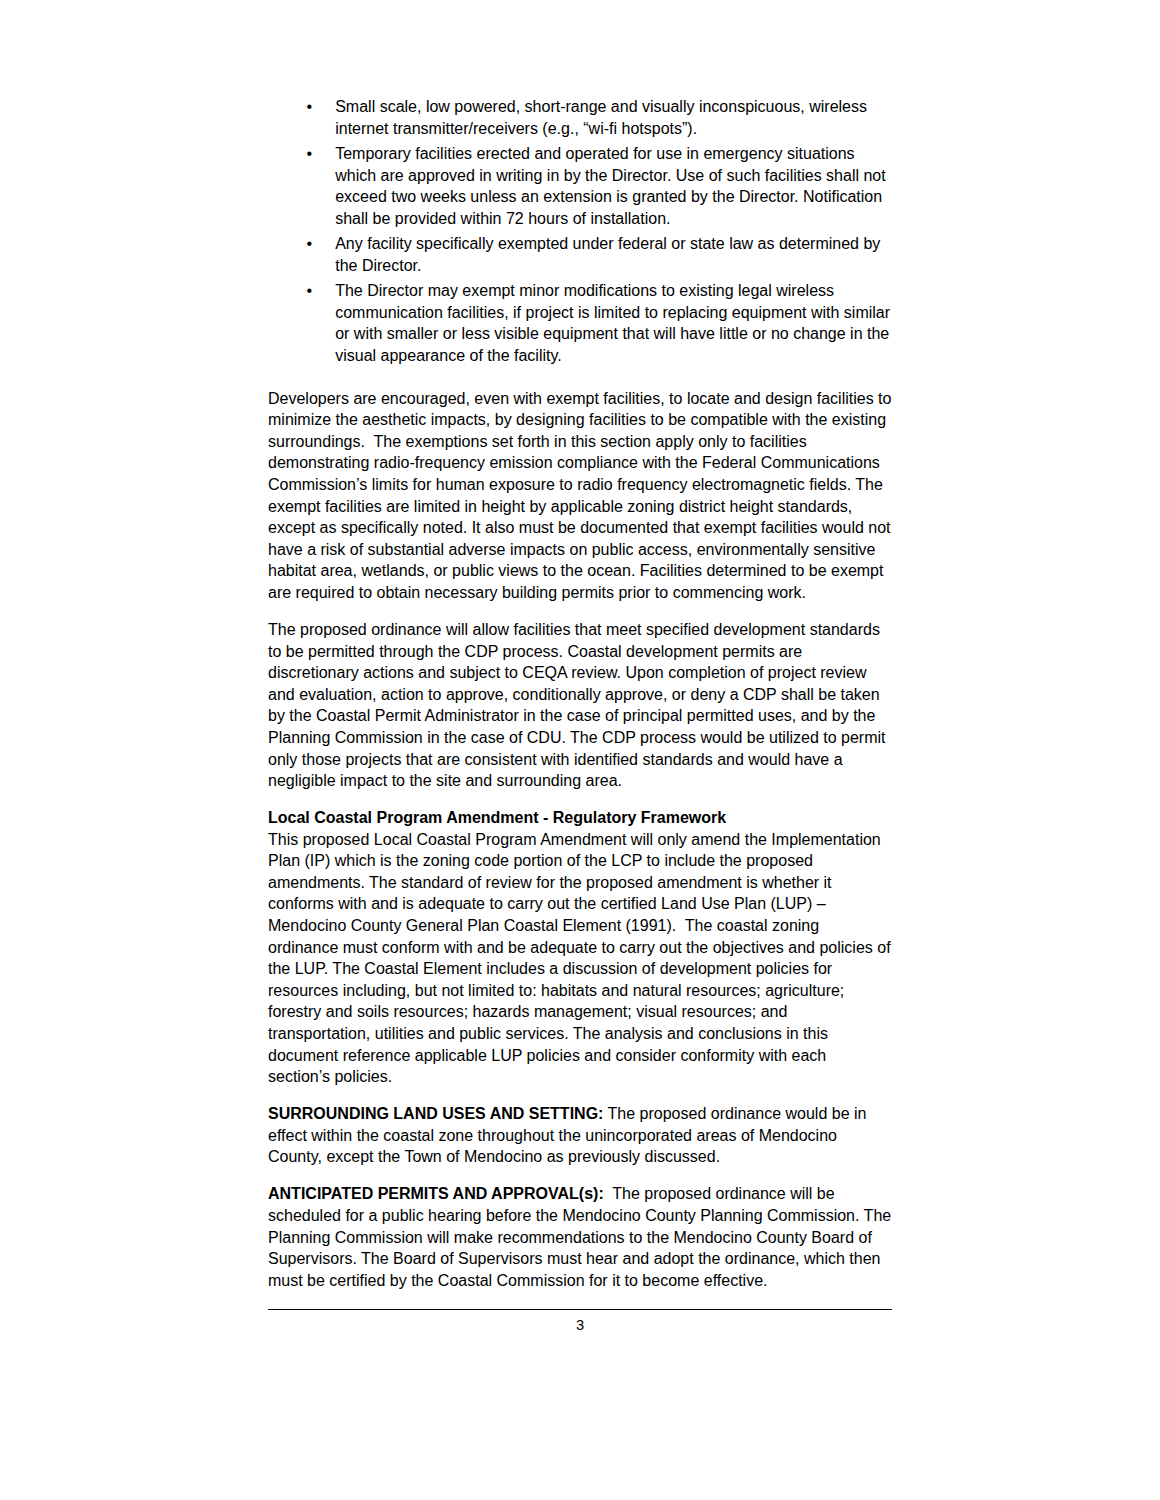Small scale, low powered, short-range and visually inconspicuous, wireless internet transmitter/receivers (e.g., “wi-fi hotspots”).
Temporary facilities erected and operated for use in emergency situations which are approved in writing in by the Director. Use of such facilities shall not exceed two weeks unless an extension is granted by the Director. Notification shall be provided within 72 hours of installation.
Any facility specifically exempted under federal or state law as determined by the Director.
The Director may exempt minor modifications to existing legal wireless communication facilities, if project is limited to replacing equipment with similar or with smaller or less visible equipment that will have little or no change in the visual appearance of the facility.
Developers are encouraged, even with exempt facilities, to locate and design facilities to minimize the aesthetic impacts, by designing facilities to be compatible with the existing surroundings. The exemptions set forth in this section apply only to facilities demonstrating radio-frequency emission compliance with the Federal Communications Commission’s limits for human exposure to radio frequency electromagnetic fields. The exempt facilities are limited in height by applicable zoning district height standards, except as specifically noted. It also must be documented that exempt facilities would not have a risk of substantial adverse impacts on public access, environmentally sensitive habitat area, wetlands, or public views to the ocean. Facilities determined to be exempt are required to obtain necessary building permits prior to commencing work.
The proposed ordinance will allow facilities that meet specified development standards to be permitted through the CDP process. Coastal development permits are discretionary actions and subject to CEQA review. Upon completion of project review and evaluation, action to approve, conditionally approve, or deny a CDP shall be taken by the Coastal Permit Administrator in the case of principal permitted uses, and by the Planning Commission in the case of CDU. The CDP process would be utilized to permit only those projects that are consistent with identified standards and would have a negligible impact to the site and surrounding area.
Local Coastal Program Amendment - Regulatory Framework
This proposed Local Coastal Program Amendment will only amend the Implementation Plan (IP) which is the zoning code portion of the LCP to include the proposed amendments. The standard of review for the proposed amendment is whether it conforms with and is adequate to carry out the certified Land Use Plan (LUP) – Mendocino County General Plan Coastal Element (1991). The coastal zoning ordinance must conform with and be adequate to carry out the objectives and policies of the LUP. The Coastal Element includes a discussion of development policies for resources including, but not limited to: habitats and natural resources; agriculture; forestry and soils resources; hazards management; visual resources; and transportation, utilities and public services. The analysis and conclusions in this document reference applicable LUP policies and consider conformity with each section’s policies.
SURROUNDING LAND USES AND SETTING: The proposed ordinance would be in effect within the coastal zone throughout the unincorporated areas of Mendocino County, except the Town of Mendocino as previously discussed.
ANTICIPATED PERMITS AND APPROVAL(s): The proposed ordinance will be scheduled for a public hearing before the Mendocino County Planning Commission. The Planning Commission will make recommendations to the Mendocino County Board of Supervisors. The Board of Supervisors must hear and adopt the ordinance, which then must be certified by the Coastal Commission for it to become effective.
3